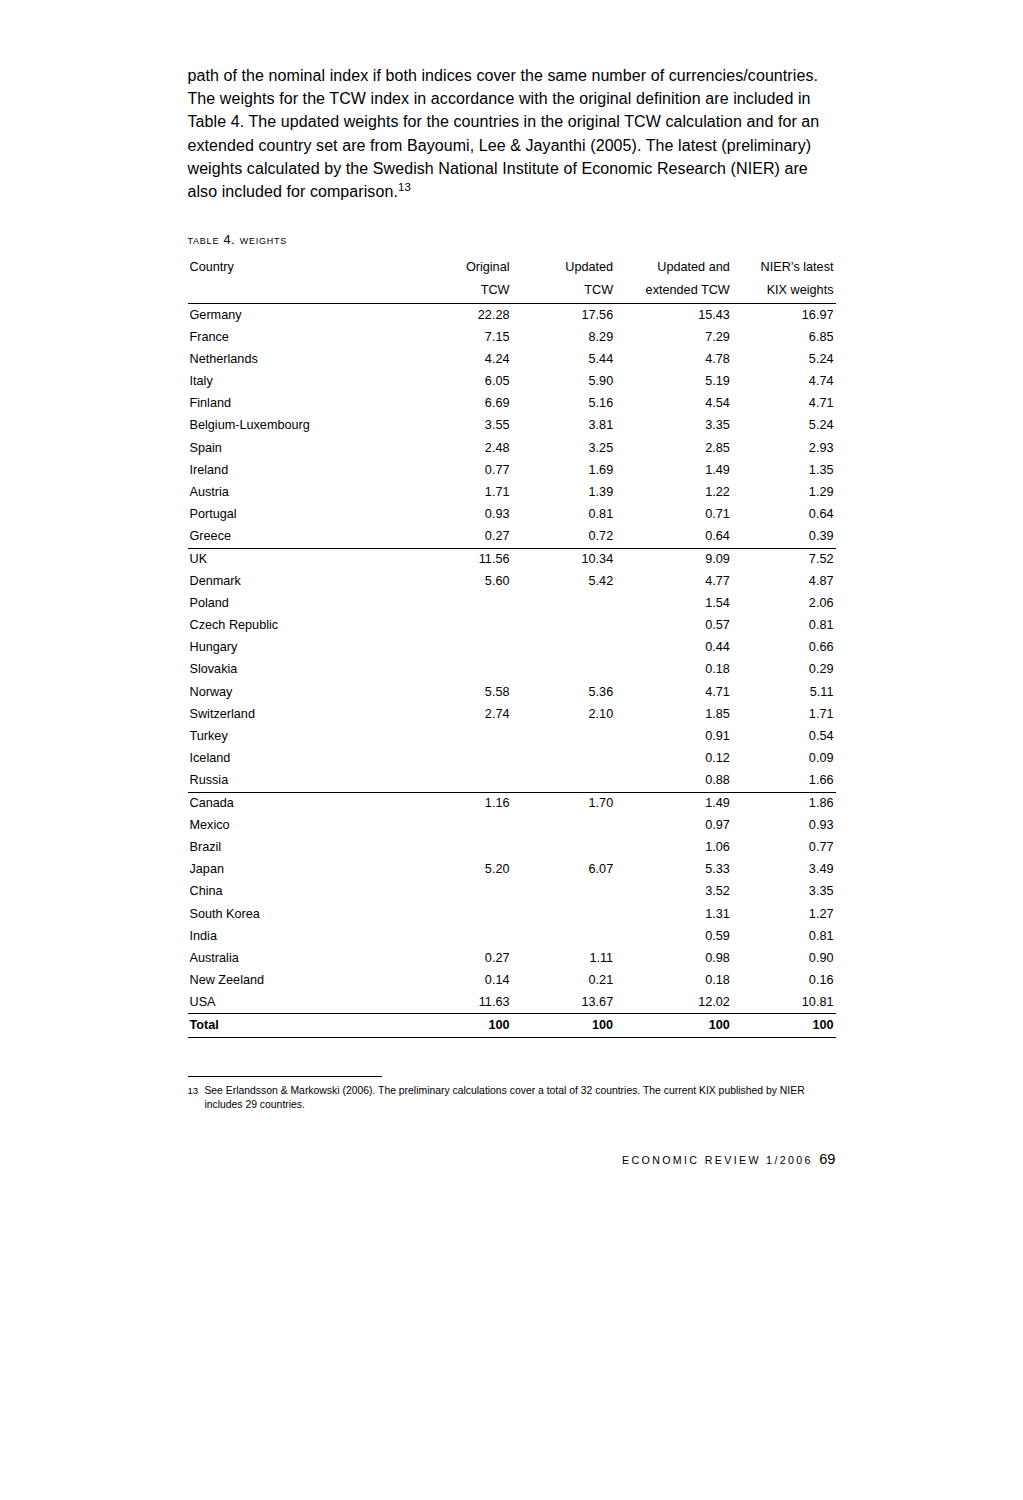path of the nominal index if both indices cover the same number of currencies/countries. The weights for the TCW index in accordance with the original definition are included in Table 4. The updated weights for the countries in the original TCW calculation and for an extended country set are from Bayoumi, Lee & Jayanthi (2005). The latest (preliminary) weights calculated by the Swedish National Institute of Economic Research (NIER) are also included for comparison.13
Table 4. Weights
| Country | Original | Updated | Updated and | NIER’s latest |
| --- | --- | --- | --- | --- |
| | TCW | TCW | extended TCW | KIX weights |
| Germany | 22.28 | 17.56 | 15.43 | 16.97 |
| France | 7.15 | 8.29 | 7.29 | 6.85 |
| Netherlands | 4.24 | 5.44 | 4.78 | 5.24 |
| Italy | 6.05 | 5.90 | 5.19 | 4.74 |
| Finland | 6.69 | 5.16 | 4.54 | 4.71 |
| Belgium-Luxembourg | 3.55 | 3.81 | 3.35 | 5.24 |
| Spain | 2.48 | 3.25 | 2.85 | 2.93 |
| Ireland | 0.77 | 1.69 | 1.49 | 1.35 |
| Austria | 1.71 | 1.39 | 1.22 | 1.29 |
| Portugal | 0.93 | 0.81 | 0.71 | 0.64 |
| Greece | 0.27 | 0.72 | 0.64 | 0.39 |
| UK | 11.56 | 10.34 | 9.09 | 7.52 |
| Denmark | 5.60 | 5.42 | 4.77 | 4.87 |
| Poland | | | 1.54 | 2.06 |
| Czech Republic | | | 0.57 | 0.81 |
| Hungary | | | 0.44 | 0.66 |
| Slovakia | | | 0.18 | 0.29 |
| Norway | 5.58 | 5.36 | 4.71 | 5.11 |
| Switzerland | 2.74 | 2.10 | 1.85 | 1.71 |
| Turkey | | | 0.91 | 0.54 |
| Iceland | | | 0.12 | 0.09 |
| Russia | | | 0.88 | 1.66 |
| Canada | 1.16 | 1.70 | 1.49 | 1.86 |
| Mexico | | | 0.97 | 0.93 |
| Brazil | | | 1.06 | 0.77 |
| Japan | 5.20 | 6.07 | 5.33 | 3.49 |
| China | | | 3.52 | 3.35 |
| South Korea | | | 1.31 | 1.27 |
| India | | | 0.59 | 0.81 |
| Australia | 0.27 | 1.11 | 0.98 | 0.90 |
| New Zeeland | 0.14 | 0.21 | 0.18 | 0.16 |
| USA | 11.63 | 13.67 | 12.02 | 10.81 |
| Total | 100 | 100 | 100 | 100 |
13
See Erlandsson & Markowski (2006). The preliminary calculations cover a total of 32 countries. The current KIX published by NIER includes 29 countries.
Economic Review 1/2006 69